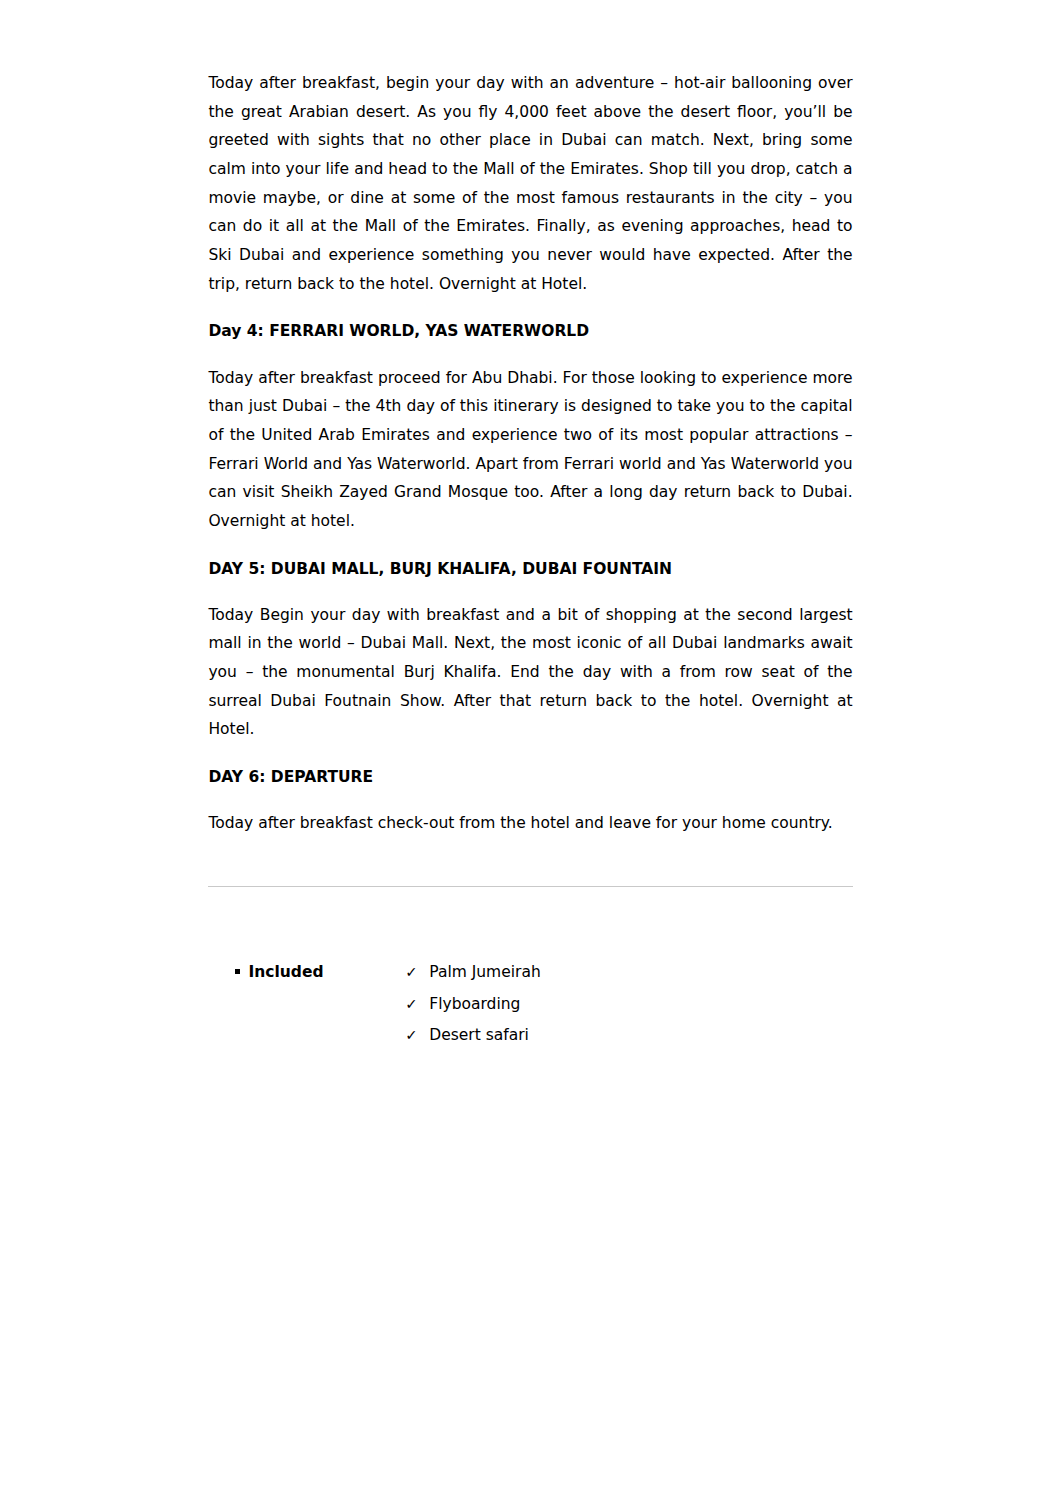Today after breakfast, begin your day with an adventure – hot-air ballooning over the great Arabian desert. As you fly 4,000 feet above the desert floor, you’ll be greeted with sights that no other place in Dubai can match. Next, bring some calm into your life and head to the Mall of the Emirates. Shop till you drop, catch a movie maybe, or dine at some of the most famous restaurants in the city – you can do it all at the Mall of the Emirates. Finally, as evening approaches, head to Ski Dubai and experience something you never would have expected. After the trip, return back to the hotel. Overnight at Hotel.
Day 4: FERRARI WORLD, YAS WATERWORLD
Today after breakfast proceed for Abu Dhabi. For those looking to experience more than just Dubai – the 4th day of this itinerary is designed to take you to the capital of the United Arab Emirates and experience two of its most popular attractions – Ferrari World and Yas Waterworld. Apart from Ferrari world and Yas Waterworld you can visit Sheikh Zayed Grand Mosque too. After a long day return back to Dubai. Overnight at hotel.
DAY 5: DUBAI MALL, BURJ KHALIFA, DUBAI FOUNTAIN
Today Begin your day with breakfast and a bit of shopping at the second largest mall in the world – Dubai Mall. Next, the most iconic of all Dubai landmarks await you – the monumental Burj Khalifa. End the day with a from row seat of the surreal Dubai Foutnain Show. After that return back to the hotel. Overnight at Hotel.
DAY 6: DEPARTURE
Today after breakfast check-out from the hotel and leave for your home country.
Included
Palm Jumeirah
Flyboarding
Desert safari